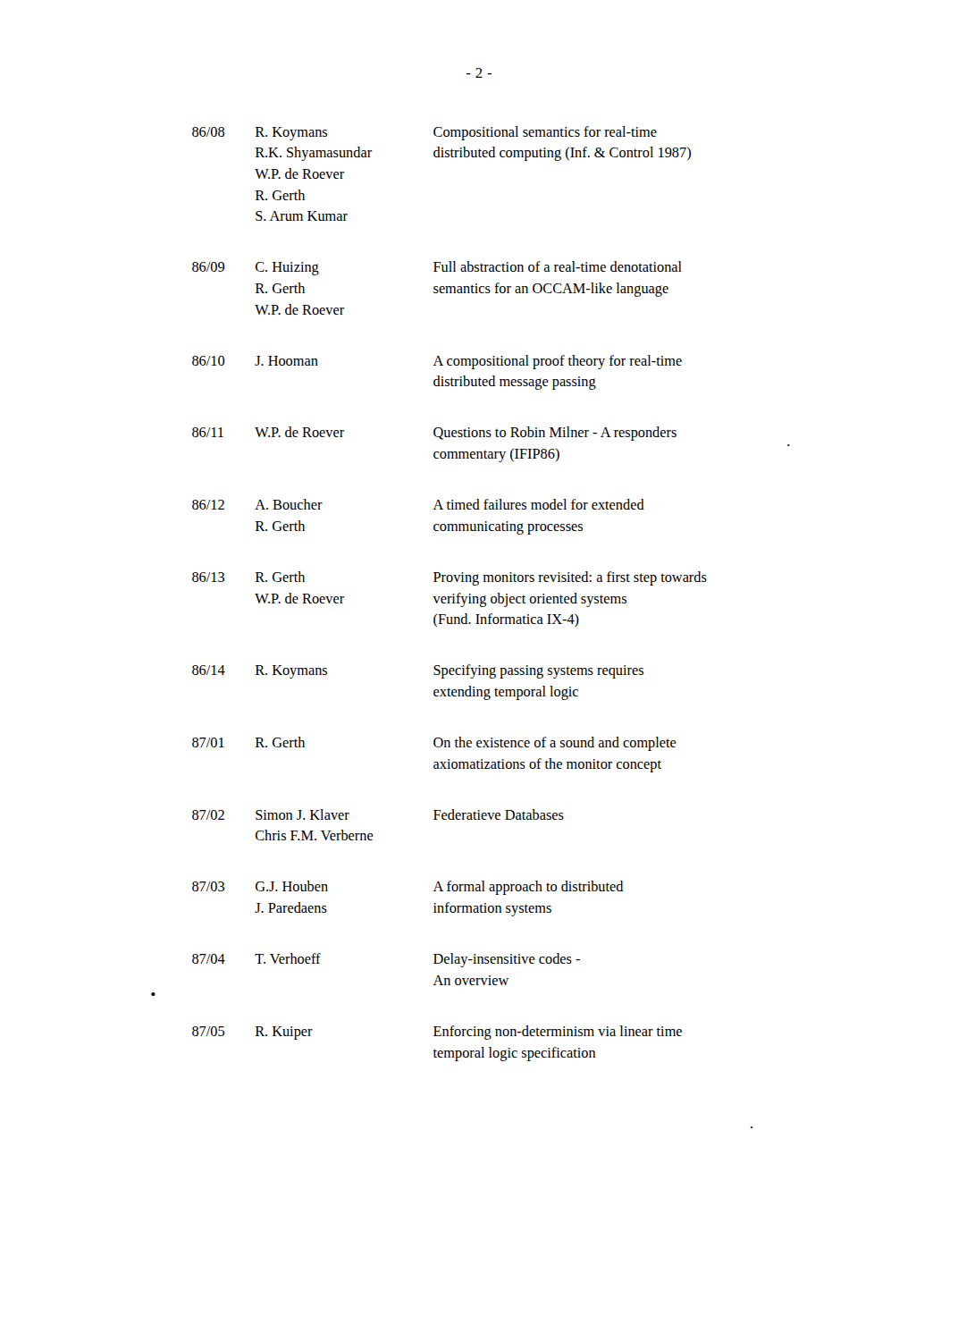- 2 -
| 86/08 | R. Koymans R.K. Shyamasundar W.P. de Roever R. Gerth S. Arum Kumar | Compositional semantics for real-time distributed computing (Inf. & Control 1987) |
| 86/09 | C. Huizing R. Gerth W.P. de Roever | Full abstraction of a real-time denotational semantics for an OCCAM-like language |
| 86/10 | J. Hooman | A compositional proof theory for real-time distributed message passing |
| 86/11 | W.P. de Roever | Questions to Robin Milner - A responders commentary (IFIP86) |
| 86/12 | A. Boucher R. Gerth | A timed failures model for extended communicating processes |
| 86/13 | R. Gerth W.P. de Roever | Proving monitors revisited: a first step towards verifying object oriented systems (Fund. Informatica IX-4) |
| 86/14 | R. Koymans | Specifying passing systems requires extending temporal logic |
| 87/01 | R. Gerth | On the existence of a sound and complete axiomatizations of the monitor concept |
| 87/02 | Simon J. Klaver Chris F.M. Verberne | Federatieve Databases |
| 87/03 | G.J. Houben J. Paredaens | A formal approach to distributed information systems |
| 87/04 | T. Verhoeff | Delay-insensitive codes - An overview |
| 87/05 | R. Kuiper | Enforcing non-determinism via linear time temporal logic specification |
• . .